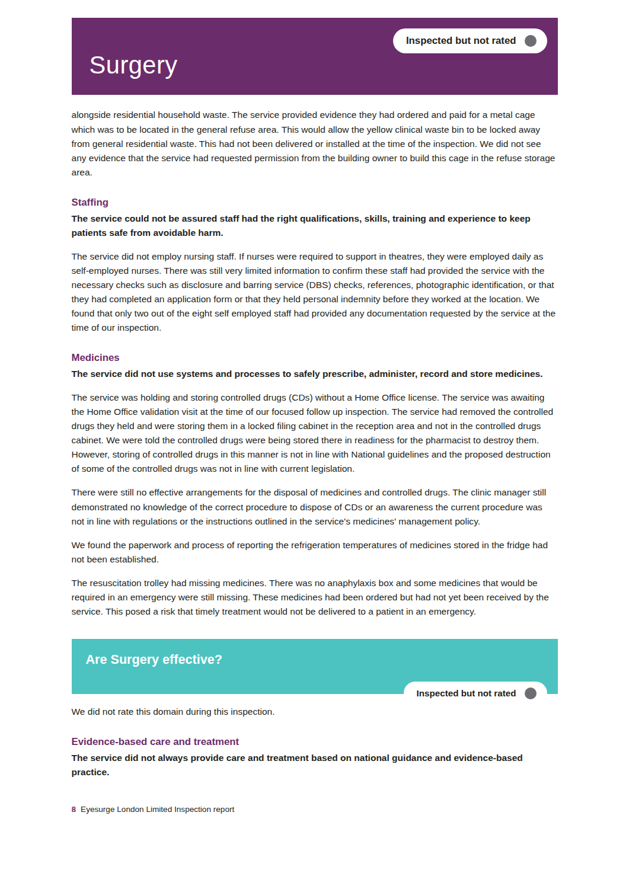Inspected but not rated
Surgery
alongside residential household waste. The service provided evidence they had ordered and paid for a metal cage which was to be located in the general refuse area. This would allow the yellow clinical waste bin to be locked away from general residential waste. This had not been delivered or installed at the time of the inspection. We did not see any evidence that the service had requested permission from the building owner to build this cage in the refuse storage area.
Staffing
The service could not be assured staff had the right qualifications, skills, training and experience to keep patients safe from avoidable harm.
The service did not employ nursing staff. If nurses were required to support in theatres, they were employed daily as self-employed nurses. There was still very limited information to confirm these staff had provided the service with the necessary checks such as disclosure and barring service (DBS) checks, references, photographic identification, or that they had completed an application form or that they held personal indemnity before they worked at the location. We found that only two out of the eight self employed staff had provided any documentation requested by the service at the time of our inspection.
Medicines
The service did not use systems and processes to safely prescribe, administer, record and store medicines.
The service was holding and storing controlled drugs (CDs) without a Home Office license. The service was awaiting the Home Office validation visit at the time of our focused follow up inspection. The service had removed the controlled drugs they held and were storing them in a locked filing cabinet in the reception area and not in the controlled drugs cabinet. We were told the controlled drugs were being stored there in readiness for the pharmacist to destroy them. However, storing of controlled drugs in this manner is not in line with National guidelines and the proposed destruction of some of the controlled drugs was not in line with current legislation.
There were still no effective arrangements for the disposal of medicines and controlled drugs. The clinic manager still demonstrated no knowledge of the correct procedure to dispose of CDs or an awareness the current procedure was not in line with regulations or the instructions outlined in the service's medicines' management policy.
We found the paperwork and process of reporting the refrigeration temperatures of medicines stored in the fridge had not been established.
The resuscitation trolley had missing medicines. There was no anaphylaxis box and some medicines that would be required in an emergency were still missing. These medicines had been ordered but had not yet been received by the service. This posed a risk that timely treatment would not be delivered to a patient in an emergency.
Are Surgery effective?
Inspected but not rated
We did not rate this domain during this inspection.
Evidence-based care and treatment
The service did not always provide care and treatment based on national guidance and evidence-based practice.
8 Eyesurge London Limited Inspection report